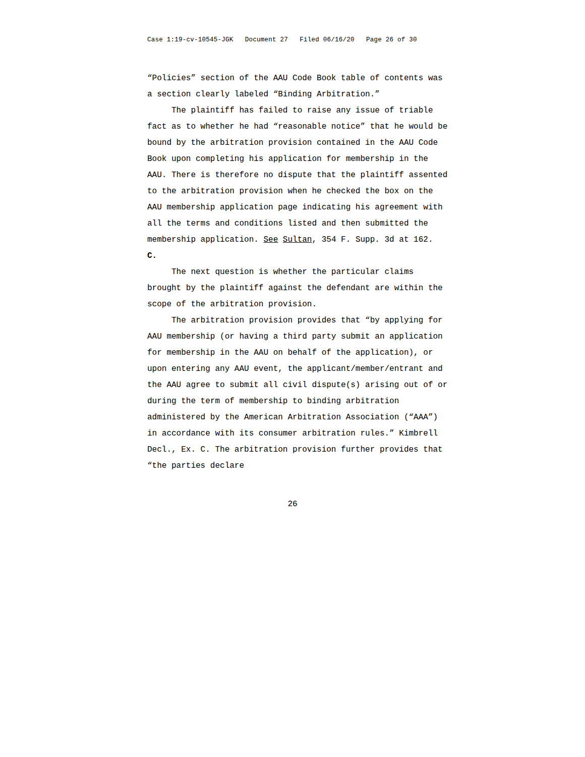Case 1:19-cv-10545-JGK Document 27 Filed 06/16/20 Page 26 of 30
“Policies” section of the AAU Code Book table of contents was a section clearly labeled “Binding Arbitration.”
The plaintiff has failed to raise any issue of triable fact as to whether he had “reasonable notice” that he would be bound by the arbitration provision contained in the AAU Code Book upon completing his application for membership in the AAU. There is therefore no dispute that the plaintiff assented to the arbitration provision when he checked the box on the AAU membership application page indicating his agreement with all the terms and conditions listed and then submitted the membership application. See Sultan, 354 F. Supp. 3d at 162.
C.
The next question is whether the particular claims brought by the plaintiff against the defendant are within the scope of the arbitration provision.
The arbitration provision provides that “by applying for AAU membership (or having a third party submit an application for membership in the AAU on behalf of the application), or upon entering any AAU event, the applicant/member/entrant and the AAU agree to submit all civil dispute(s) arising out of or during the term of membership to binding arbitration administered by the American Arbitration Association (“AAA”) in accordance with its consumer arbitration rules.” Kimbrell Decl., Ex. C. The arbitration provision further provides that “the parties declare
26